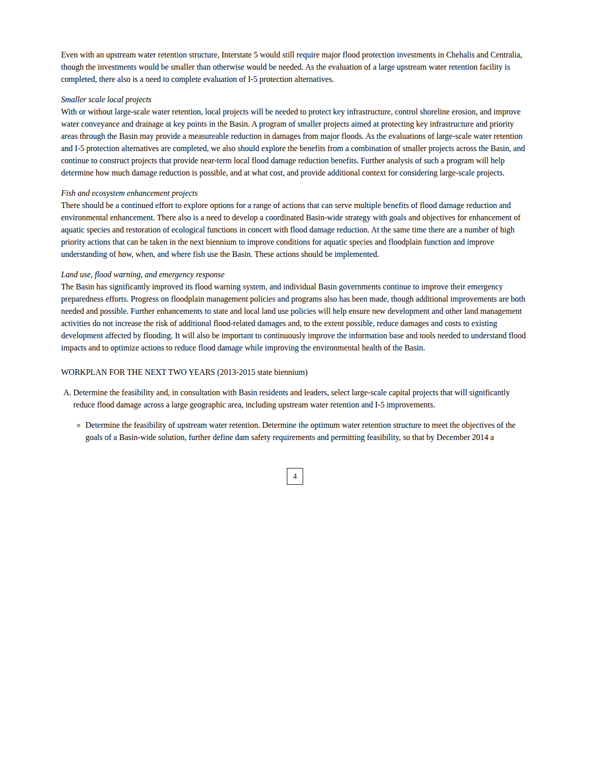Even with an upstream water retention structure, Interstate 5 would still require major flood protection investments in Chehalis and Centralia, though the investments would be smaller than otherwise would be needed. As the evaluation of a large upstream water retention facility is completed, there also is a need to complete evaluation of I-5 protection alternatives.
Smaller scale local projects
With or without large-scale water retention, local projects will be needed to protect key infrastructure, control shoreline erosion, and improve water conveyance and drainage at key points in the Basin. A program of smaller projects aimed at protecting key infrastructure and priority areas through the Basin may provide a measureable reduction in damages from major floods. As the evaluations of large-scale water retention and I-5 protection alternatives are completed, we also should explore the benefits from a combination of smaller projects across the Basin, and continue to construct projects that provide near-term local flood damage reduction benefits. Further analysis of such a program will help determine how much damage reduction is possible, and at what cost, and provide additional context for considering large-scale projects.
Fish and ecosystem enhancement projects
There should be a continued effort to explore options for a range of actions that can serve multiple benefits of flood damage reduction and environmental enhancement. There also is a need to develop a coordinated Basin-wide strategy with goals and objectives for enhancement of aquatic species and restoration of ecological functions in concert with flood damage reduction. At the same time there are a number of high priority actions that can be taken in the next biennium to improve conditions for aquatic species and floodplain function and improve understanding of how, when, and where fish use the Basin. These actions should be implemented.
Land use, flood warning, and emergency response
The Basin has significantly improved its flood warning system, and individual Basin governments continue to improve their emergency preparedness efforts. Progress on floodplain management policies and programs also has been made, though additional improvements are both needed and possible. Further enhancements to state and local land use policies will help ensure new development and other land management activities do not increase the risk of additional flood-related damages and, to the extent possible, reduce damages and costs to existing development affected by flooding. It will also be important to continuously improve the information base and tools needed to understand flood impacts and to optimize actions to reduce flood damage while improving the environmental health of the Basin.
WORKPLAN FOR THE NEXT TWO YEARS (2013-2015 state biennium)
Determine the feasibility and, in consultation with Basin residents and leaders, select large-scale capital projects that will significantly reduce flood damage across a large geographic area, including upstream water retention and I-5 improvements.
Determine the feasibility of upstream water retention. Determine the optimum water retention structure to meet the objectives of the goals of a Basin-wide solution, further define dam safety requirements and permitting feasibility, so that by December 2014 a
4